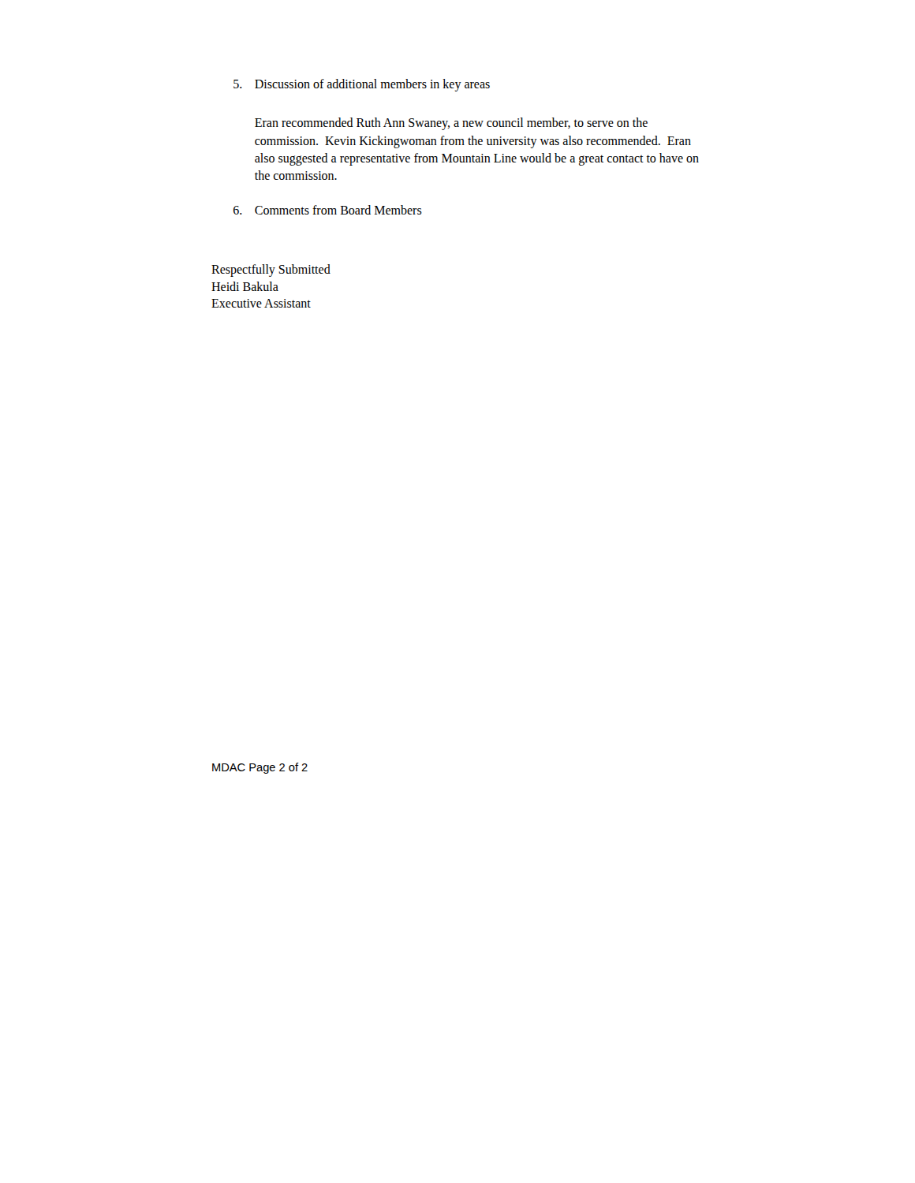Discussion of additional members in key areas
Eran recommended Ruth Ann Swaney, a new council member, to serve on the commission. Kevin Kickingwoman from the university was also recommended. Eran also suggested a representative from Mountain Line would be a great contact to have on the commission.
Comments from Board Members
Respectfully Submitted
Heidi Bakula
Executive Assistant
MDAC Page 2 of 2